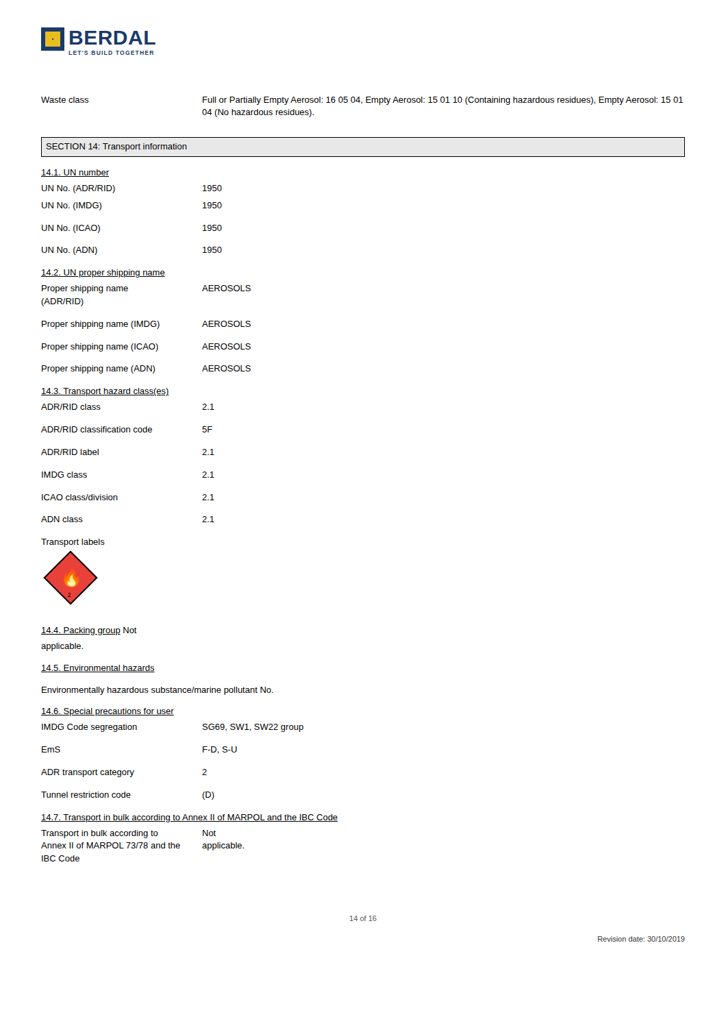BERDAL
LET'S BUILD TOGETHER
Waste class
Full or Partially Empty Aerosol: 16 05 04, Empty Aerosol: 15 01 10 (Containing hazardous residues), Empty Aerosol: 15 01 04 (No hazardous residues).
SECTION 14: Transport information
14.1. UN number
UN No. (ADR/RID)
1950
UN No. (IMDG)
1950
UN No. (ICAO)
1950
UN No. (ADN)
1950
14.2. UN proper shipping name
Proper shipping name
(ADR/RID)
AEROSOLS
Proper shipping name (IMDG)
AEROSOLS
Proper shipping name (ICAO)
AEROSOLS
Proper shipping name (ADN)
AEROSOLS
14.3. Transport hazard class(es)
ADR/RID class
2.1
ADR/RID classification code
5F
ADR/RID label
2.1
IMDG class
2.1
ICAO class/division
2.1
ADN class
2.1
Transport labels
🔥
2
14.4. Packing group
Not
applicable.
14.5. Environmental hazards
Environmentally hazardous substance/marine pollutant No.
14.6. Special precautions for user
IMDG Code segregation
SG69, SW1, SW22 group
EmS
F-D, S-U
ADR transport category
2
Tunnel restriction code
(D)
14.7. Transport in bulk according to Annex II of MARPOL and the IBC Code
Transport in bulk according to
Annex II of MARPOL 73/78 and the
IBC Code
Not
applicable.
14 of 16
Revision date: 30/10/2019